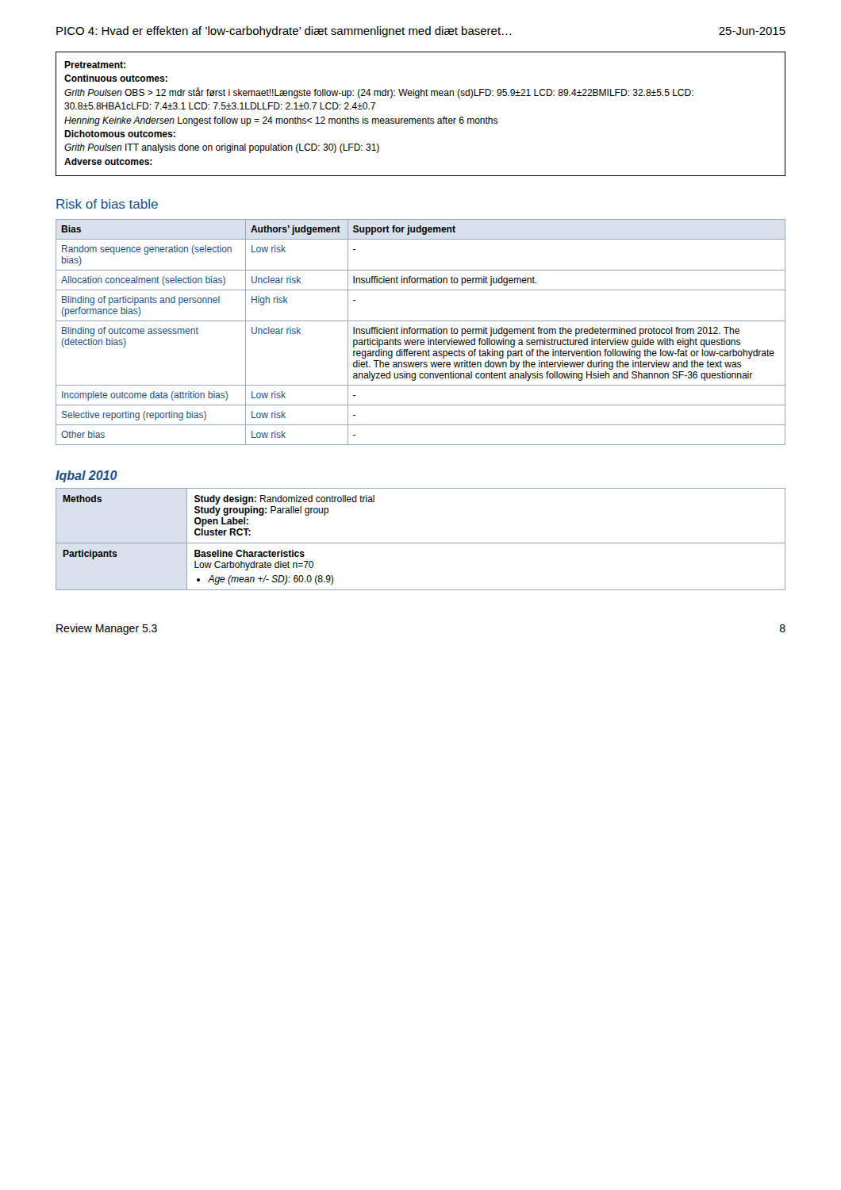PICO 4: Hvad er effekten af ’low-carbohydrate’ diæt sammenlignet med diæt baseret…
25-Jun-2015
Pretreatment:
Continuous outcomes:
Grith Poulsen OBS > 12 mdr står først i skemaet!!Længste follow-up: (24 mdr): Weight mean (sd)LFD: 95.9±21 LCD: 89.4±22BMILFD: 32.8±5.5 LCD: 30.8±5.8HBA1cLFD: 7.4±3.1 LCD: 7.5±3.1LDLLFD: 2.1±0.7 LCD: 2.4±0.7
Henning Keinke Andersen Longest follow up = 24 months< 12 months is measurements after 6 months
Dichotomous outcomes:
Grith Poulsen ITT analysis done on original population (LCD: 30) (LFD: 31)
Adverse outcomes:
Risk of bias table
| Bias | Authors’ judgement | Support for judgement |
| --- | --- | --- |
| Random sequence generation (selection bias) | Low risk | - |
| Allocation concealment (selection bias) | Unclear risk | Insufficient information to permit judgement. |
| Blinding of participants and personnel (performance bias) | High risk | - |
| Blinding of outcome assessment (detection bias) | Unclear risk | Insufficient information to permit judgement from the predetermined protocol from 2012. The participants were interviewed following a semistructured interview guide with eight questions regarding different aspects of taking part of the intervention following the low-fat or low-carbohydrate diet. The answers were written down by the interviewer during the interview and the text was analyzed using conventional content analysis following Hsieh and Shannon SF-36 questionnair |
| Incomplete outcome data (attrition bias) | Low risk | - |
| Selective reporting (reporting bias) | Low risk | - |
| Other bias | Low risk | - |
Iqbal 2010
| Methods | Study design: Randomized controlled trial Study grouping: Parallel group Open Label: Cluster RCT: |
| Participants | Baseline Characteristics Low Carbohydrate diet n=70 Age (mean +/- SD) : 60.0 (8.9) |
Review Manager 5.3
8